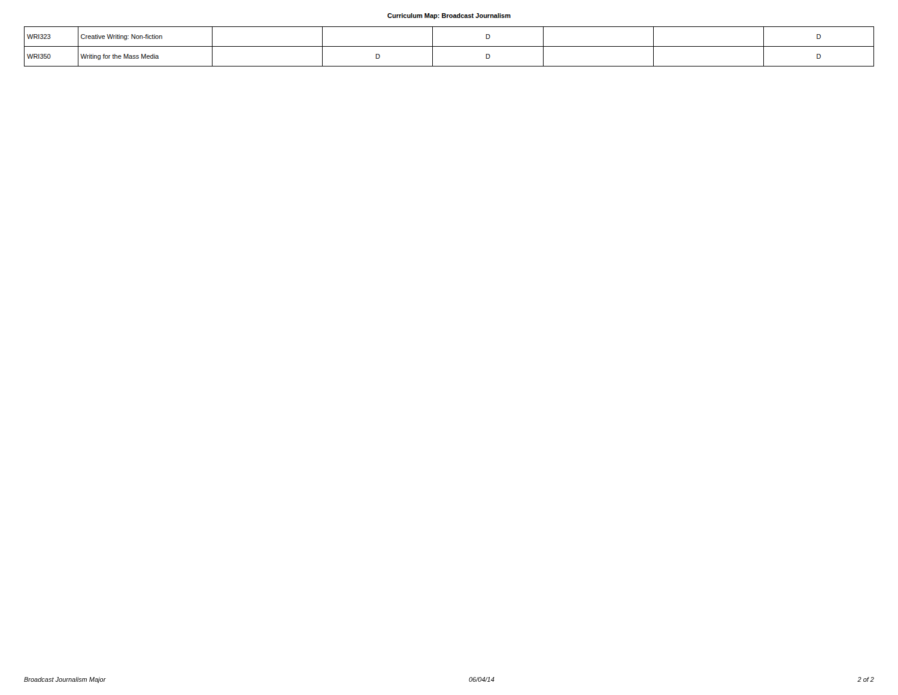Curriculum Map: Broadcast Journalism
| WRI323 | Creative Writing: Non-fiction | | | D | | | D |
| WRI350 | Writing for the Mass Media | | D | D | | | D |
Broadcast Journalism Major 2 of 2
06/04/14